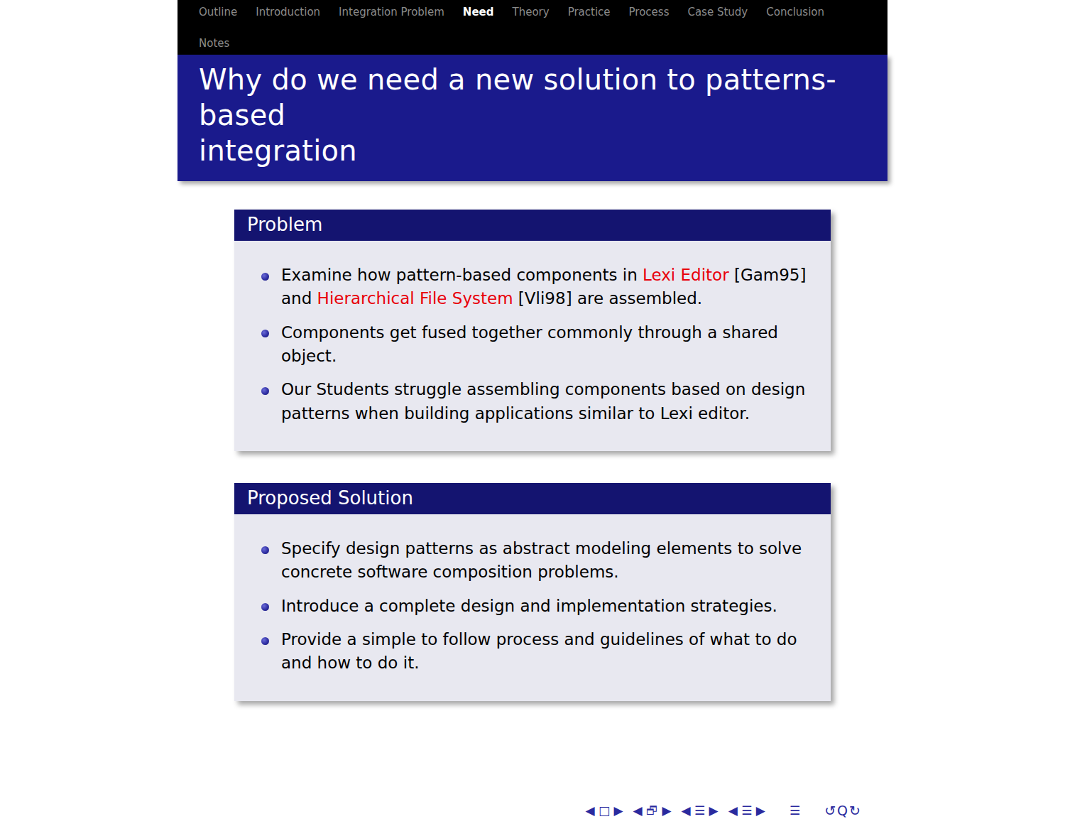Outline Introduction Integration Problem Need Theory Practice Process Case Study Conclusion Notes
Why do we need a new solution to patterns-based
integration
Problem
Examine how pattern-based components in Lexi Editor [Gam95] and Hierarchical File System [Vli98] are assembled.
Components get fused together commonly through a shared object.
Our Students struggle assembling components based on design patterns when building applications similar to Lexi editor.
Proposed Solution
Specify design patterns as abstract modeling elements to solve concrete software composition problems.
Introduce a complete design and implementation strategies.
Provide a simple to follow process and guidelines of what to do and how to do it.
◀ □ ▶ ◀ 🗗 ▶ ◀ ☰ ▶ ◀ ☰ ▶ ☰ ↺ Q ↻